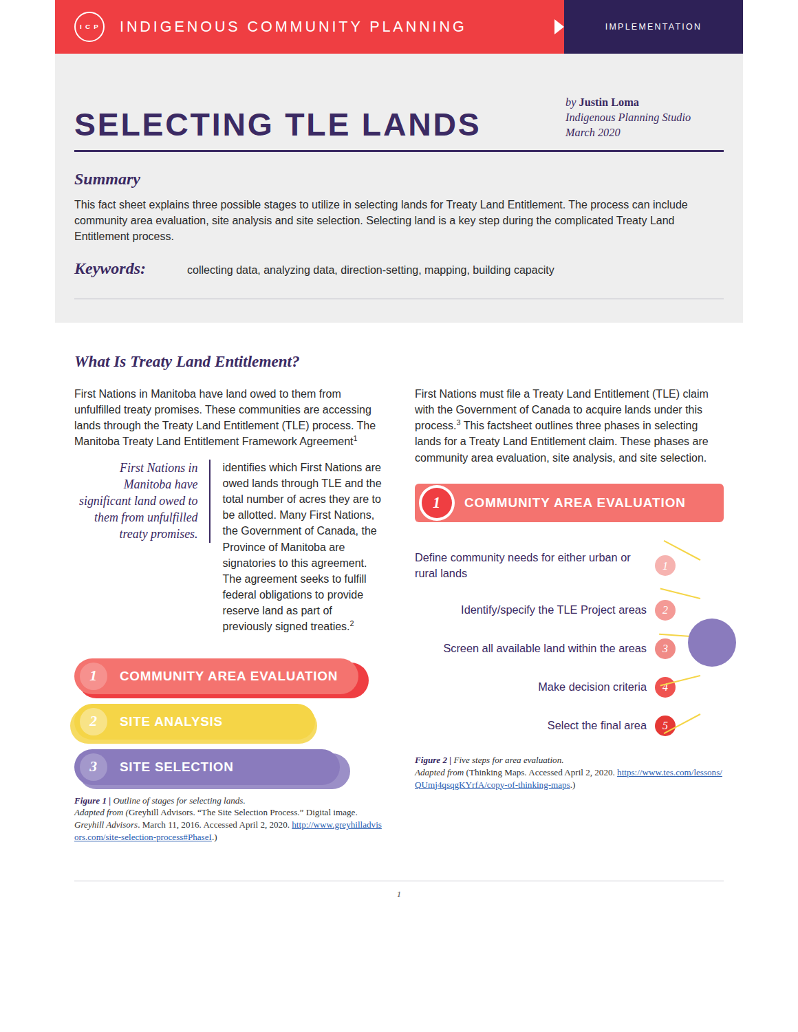I C P
Indigenous Community Planning
Implementation
SELECTING TLE LANDS
by Justin Loma
Indigenous Planning Studio
March 2020
Summary
This fact sheet explains three possible stages to utilize in selecting lands for Treaty Land Entitlement. The process can include community area evaluation, site analysis and site selection. Selecting land is a key step during the complicated Treaty Land Entitlement process.
Keywords:
collecting data, analyzing data, direction-setting, mapping, building capacity
What Is Treaty Land Entitlement?
First Nations in Manitoba have land owed to them from unfulfilled treaty promises. These communities are accessing lands through the Treaty Land Entitlement (TLE) process. The Manitoba Treaty Land Entitlement Framework Agreement1
First Nations in Manitoba have significant land owed to them from unfulfilled treaty promises.
identifies which First Nations are owed lands through TLE and the total number of acres they are to be allotted. Many First Nations, the Government of Canada, the Province of Manitoba are signatories to this agreement. The agreement seeks to fulfill federal obligations to provide reserve land as part of previously signed treaties.2
1 COMMUNITY AREA EVALUATION
2 SITE ANALYSIS
3 SITE SELECTION
Figure 1 | Outline of stages for selecting lands.
Adapted from (Greyhill Advisors. “The Site Selection Process.” Digital image. Greyhill Advisors. March 11, 2016. Accessed April 2, 2020. http://www.greyhilladvisors.com/site-selection-process#PhaseI.)
First Nations must file a Treaty Land Entitlement (TLE) claim with the Government of Canada to acquire lands under this process.3 This factsheet outlines three phases in selecting lands for a Treaty Land Entitlement claim. These phases are community area evaluation, site analysis, and site selection.
1 COMMUNITY AREA EVALUATION
Define community needs for either urban or rural lands 1
Identify/specify the TLE Project areas 2
Screen all available land within the areas 3
Make decision criteria 4
Select the final area 5
Figure 2 | Five steps for area evaluation.
Adapted from (Thinking Maps. Accessed April 2, 2020. https://www.tes.com/lessons/QUmj4qsqgKYrfA/copy-of-thinking-maps.)
1